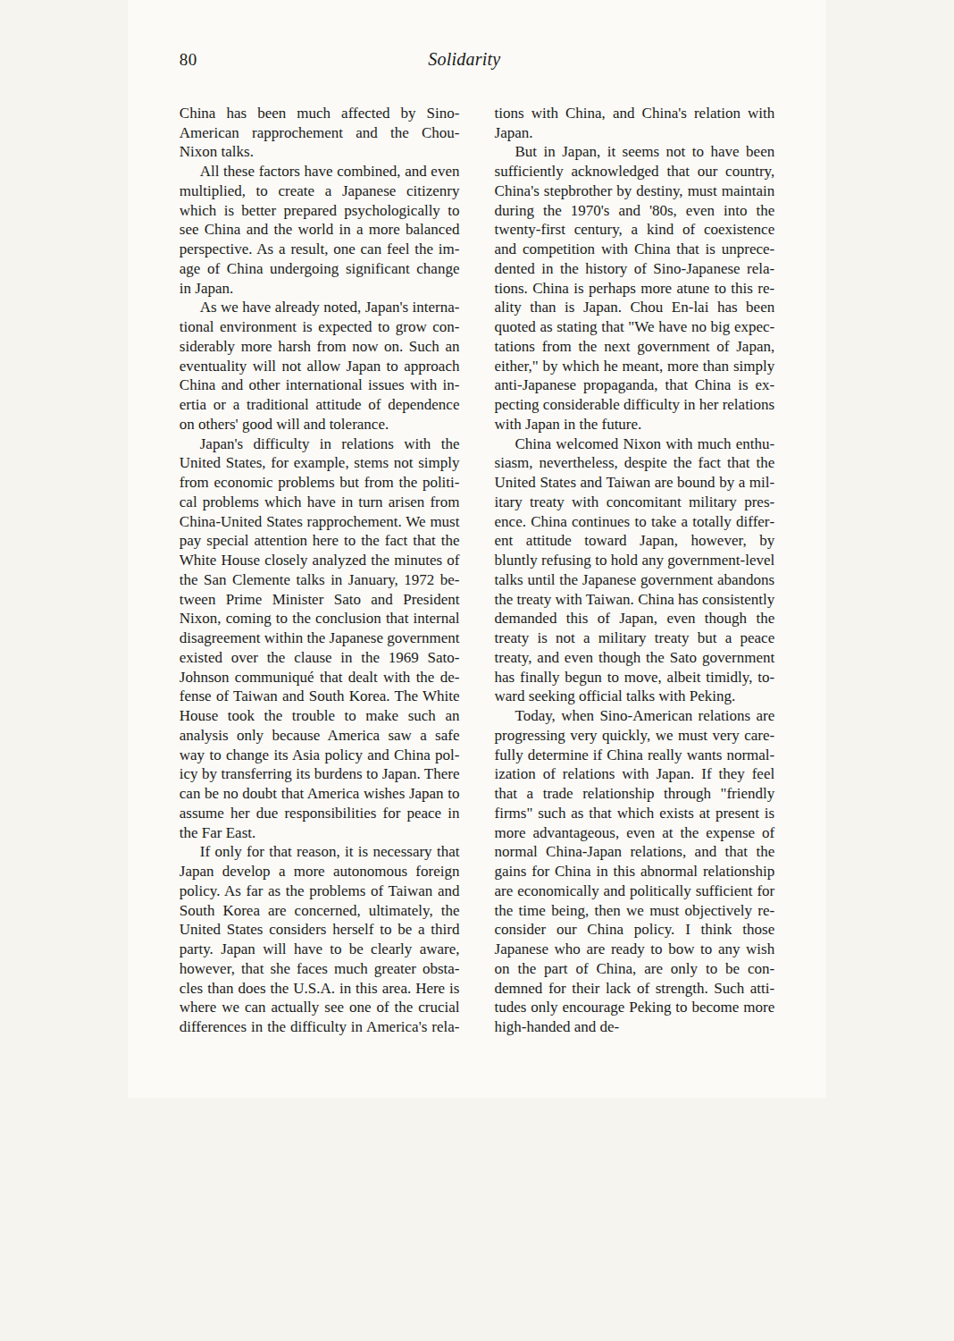80 Solidarity
China has been much affected by Sino-American rapprochement and the Chou-Nixon talks.
All these factors have combined, and even multiplied, to create a Japanese citizenry which is better prepared psychologically to see China and the world in a more balanced perspective. As a result, one can feel the image of China undergoing significant change in Japan.
As we have already noted, Japan's international environment is expected to grow considerably more harsh from now on. Such an eventuality will not allow Japan to approach China and other international issues with inertia or a traditional attitude of dependence on others' good will and tolerance.
Japan's difficulty in relations with the United States, for example, stems not simply from economic problems but from the political problems which have in turn arisen from China-United States rapprochement. We must pay special attention here to the fact that the White House closely analyzed the minutes of the San Clemente talks in January, 1972 between Prime Minister Sato and President Nixon, coming to the conclusion that internal disagreement within the Japanese government existed over the clause in the 1969 Sato-Johnson communiqué that dealt with the defense of Taiwan and South Korea. The White House took the trouble to make such an analysis only because America saw a safe way to change its Asia policy and China policy by transferring its burdens to Japan. There can be no doubt that America wishes Japan to assume her due responsibilities for peace in the Far East.
If only for that reason, it is necessary that Japan develop a more autonomous foreign policy. As far as the problems of Taiwan and South Korea are concerned, ultimately, the United States considers herself to be a third party. Japan will have to be clearly aware, however, that she faces much greater obstacles than does the U.S.A. in this area. Here is where we can actually see one of the crucial differences in the difficulty in America's relations with China, and China's relation with Japan.
But in Japan, it seems not to have been sufficiently acknowledged that our country, China's stepbrother by destiny, must maintain during the 1970's and '80s, even into the twenty-first century, a kind of coexistence and competition with China that is unprecedented in the history of Sino-Japanese relations. China is perhaps more atune to this reality than is Japan. Chou En-lai has been quoted as stating that "We have no big expectations from the next government of Japan, either," by which he meant, more than simply anti-Japanese propaganda, that China is expecting considerable difficulty in her relations with Japan in the future.
China welcomed Nixon with much enthusiasm, nevertheless, despite the fact that the United States and Taiwan are bound by a military treaty with concomitant military presence. China continues to take a totally different attitude toward Japan, however, by bluntly refusing to hold any government-level talks until the Japanese government abandons the treaty with Taiwan. China has consistently demanded this of Japan, even though the treaty is not a military treaty but a peace treaty, and even though the Sato government has finally begun to move, albeit timidly, toward seeking official talks with Peking.
Today, when Sino-American relations are progressing very quickly, we must very carefully determine if China really wants normalization of relations with Japan. If they feel that a trade relationship through "friendly firms" such as that which exists at present is more advantageous, even at the expense of normal China-Japan relations, and that the gains for China in this abnormal relationship are economically and politically sufficient for the time being, then we must objectively reconsider our China policy. I think those Japanese who are ready to bow to any wish on the part of China, are only to be condemned for their lack of strength. Such attitudes only encourage Peking to become more high-handed and de-